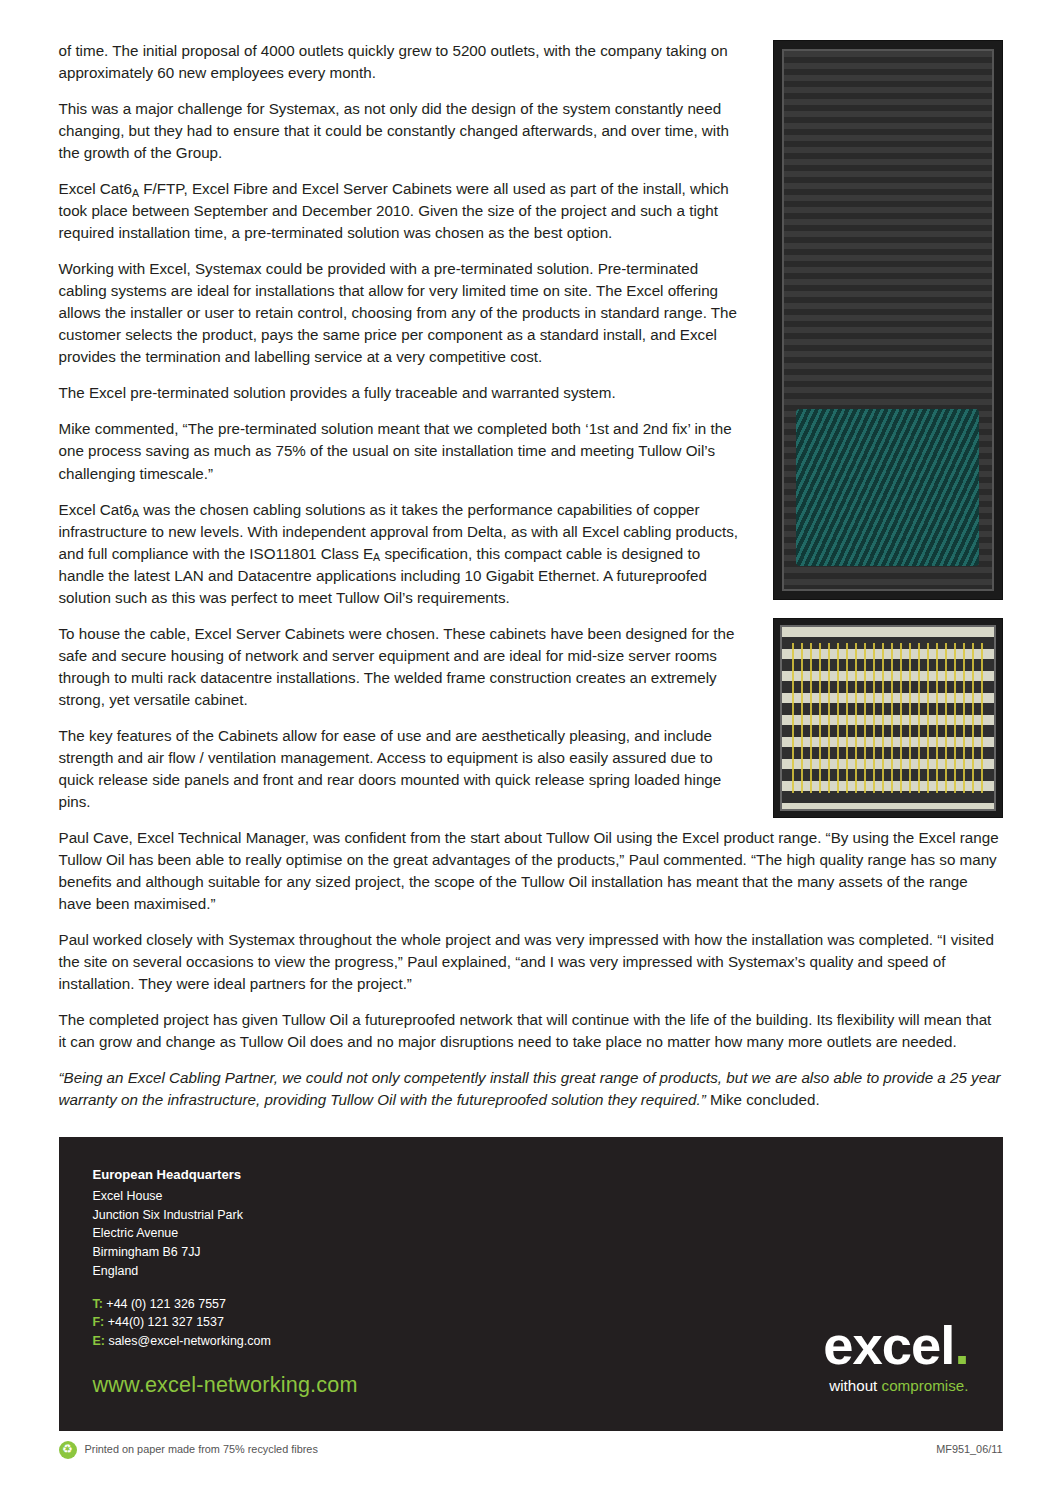of time. The initial proposal of 4000 outlets quickly grew to 5200 outlets, with the company taking on approximately 60 new employees every month.
This was a major challenge for Systemax, as not only did the design of the system constantly need changing, but they had to ensure that it could be constantly changed afterwards, and over time, with the growth of the Group.
Excel Cat6A F/FTP, Excel Fibre and Excel Server Cabinets were all used as part of the install, which took place between September and December 2010. Given the size of the project and such a tight required installation time, a pre-terminated solution was chosen as the best option.
Working with Excel, Systemax could be provided with a pre-terminated solution. Pre-terminated cabling systems are ideal for installations that allow for very limited time on site. The Excel offering allows the installer or user to retain control, choosing from any of the products in standard range. The customer selects the product, pays the same price per component as a standard install, and Excel provides the termination and labelling service at a very competitive cost.
The Excel pre-terminated solution provides a fully traceable and warranted system.
Mike commented, “The pre-terminated solution meant that we completed both ‘1st and 2nd fix’ in the one process saving as much as 75% of the usual on site installation time and meeting Tullow Oil’s challenging timescale.”
Excel Cat6A was the chosen cabling solutions as it takes the performance capabilities of copper infrastructure to new levels. With independent approval from Delta, as with all Excel cabling products, and full compliance with the ISO11801 Class EA specification, this compact cable is designed to handle the latest LAN and Datacentre applications including 10 Gigabit Ethernet. A futureproofed solution such as this was perfect to meet Tullow Oil’s requirements.
To house the cable, Excel Server Cabinets were chosen. These cabinets have been designed for the safe and secure housing of network and server equipment and are ideal for mid-size server rooms through to multi rack datacentre installations. The welded frame construction creates an extremely strong, yet versatile cabinet.
The key features of the Cabinets allow for ease of use and are aesthetically pleasing, and include strength and air flow / ventilation management. Access to equipment is also easily assured due to quick release side panels and front and rear doors mounted with quick release spring loaded hinge pins.
Paul Cave, Excel Technical Manager, was confident from the start about Tullow Oil using the Excel product range. “By using the Excel range Tullow Oil has been able to really optimise on the great advantages of the products,” Paul commented. “The high quality range has so many benefits and although suitable for any sized project, the scope of the Tullow Oil installation has meant that the many assets of the range have been maximised.”
Paul worked closely with Systemax throughout the whole project and was very impressed with how the installation was completed. “I visited the site on several occasions to view the progress,” Paul explained, “and I was very impressed with Systemax’s quality and speed of installation. They were ideal partners for the project.”
The completed project has given Tullow Oil a futureproofed network that will continue with the life of the building. Its flexibility will mean that it can grow and change as Tullow Oil does and no major disruptions need to take place no matter how many more outlets are needed.
“Being an Excel Cabling Partner, we could not only competently install this great range of products, but we are also able to provide a 25 year warranty on the infrastructure, providing Tullow Oil with the futureproofed solution they required.” Mike concluded.
European Headquarters
Excel House
Junction Six Industrial Park
Electric Avenue
Birmingham B6 7JJ
England
T: +44 (0) 121 326 7557
F: +44(0) 121 327 1537
E: sales@excel-networking.com
www.excel-networking.com
excel.
without compromise.
Printed on paper made from 75% recycled fibres
MF951_06/11